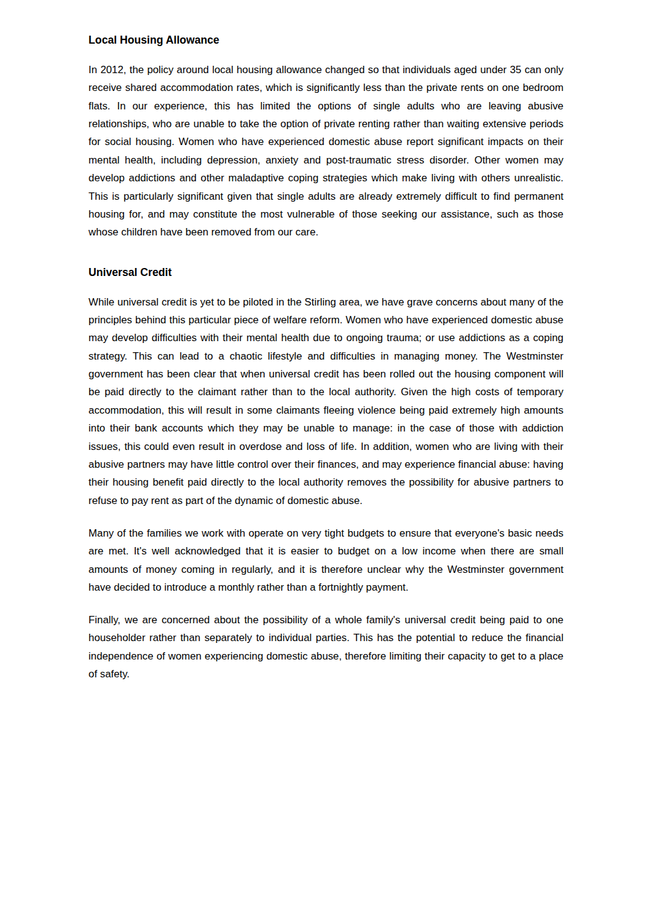Local Housing Allowance
In 2012, the policy around local housing allowance changed so that individuals aged under 35 can only receive shared accommodation rates, which is significantly less than the private rents on one bedroom flats. In our experience, this has limited the options of single adults who are leaving abusive relationships, who are unable to take the option of private renting rather than waiting extensive periods for social housing. Women who have experienced domestic abuse report significant impacts on their mental health, including depression, anxiety and post-traumatic stress disorder. Other women may develop addictions and other maladaptive coping strategies which make living with others unrealistic. This is particularly significant given that single adults are already extremely difficult to find permanent housing for, and may constitute the most vulnerable of those seeking our assistance, such as those whose children have been removed from our care.
Universal Credit
While universal credit is yet to be piloted in the Stirling area, we have grave concerns about many of the principles behind this particular piece of welfare reform. Women who have experienced domestic abuse may develop difficulties with their mental health due to ongoing trauma; or use addictions as a coping strategy. This can lead to a chaotic lifestyle and difficulties in managing money. The Westminster government has been clear that when universal credit has been rolled out the housing component will be paid directly to the claimant rather than to the local authority. Given the high costs of temporary accommodation, this will result in some claimants fleeing violence being paid extremely high amounts into their bank accounts which they may be unable to manage: in the case of those with addiction issues, this could even result in overdose and loss of life. In addition, women who are living with their abusive partners may have little control over their finances, and may experience financial abuse: having their housing benefit paid directly to the local authority removes the possibility for abusive partners to refuse to pay rent as part of the dynamic of domestic abuse.
Many of the families we work with operate on very tight budgets to ensure that everyone's basic needs are met. It's well acknowledged that it is easier to budget on a low income when there are small amounts of money coming in regularly, and it is therefore unclear why the Westminster government have decided to introduce a monthly rather than a fortnightly payment.
Finally, we are concerned about the possibility of a whole family's universal credit being paid to one householder rather than separately to individual parties. This has the potential to reduce the financial independence of women experiencing domestic abuse, therefore limiting their capacity to get to a place of safety.